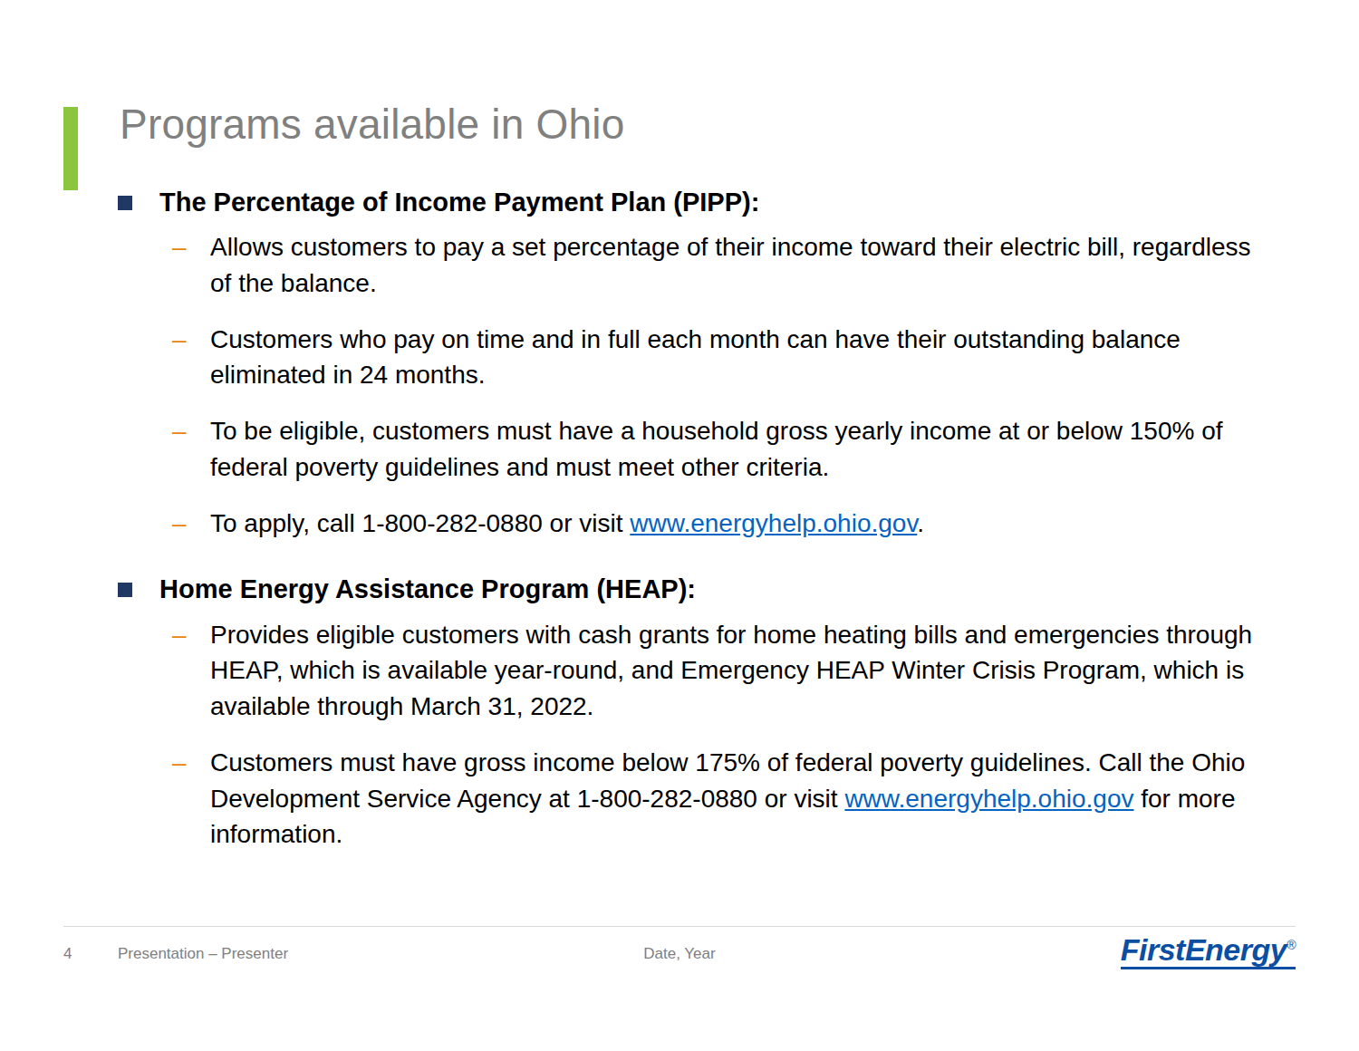Programs available in Ohio
The Percentage of Income Payment Plan (PIPP):
Allows customers to pay a set percentage of their income toward their electric bill, regardless of the balance.
Customers who pay on time and in full each month can have their outstanding balance eliminated in 24 months.
To be eligible, customers must have a household gross yearly income at or below 150% of federal poverty guidelines and must meet other criteria.
To apply, call 1-800-282-0880 or visit www.energyhelp.ohio.gov.
Home Energy Assistance Program (HEAP):
Provides eligible customers with cash grants for home heating bills and emergencies through HEAP, which is available year-round, and Emergency HEAP Winter Crisis Program, which is available through March 31, 2022.
Customers must have gross income below 175% of federal poverty guidelines. Call the Ohio Development Service Agency at 1-800-282-0880 or visit www.energyhelp.ohio.gov for more information.
4 Presentation – Presenter Date, Year
FirstEnergy®